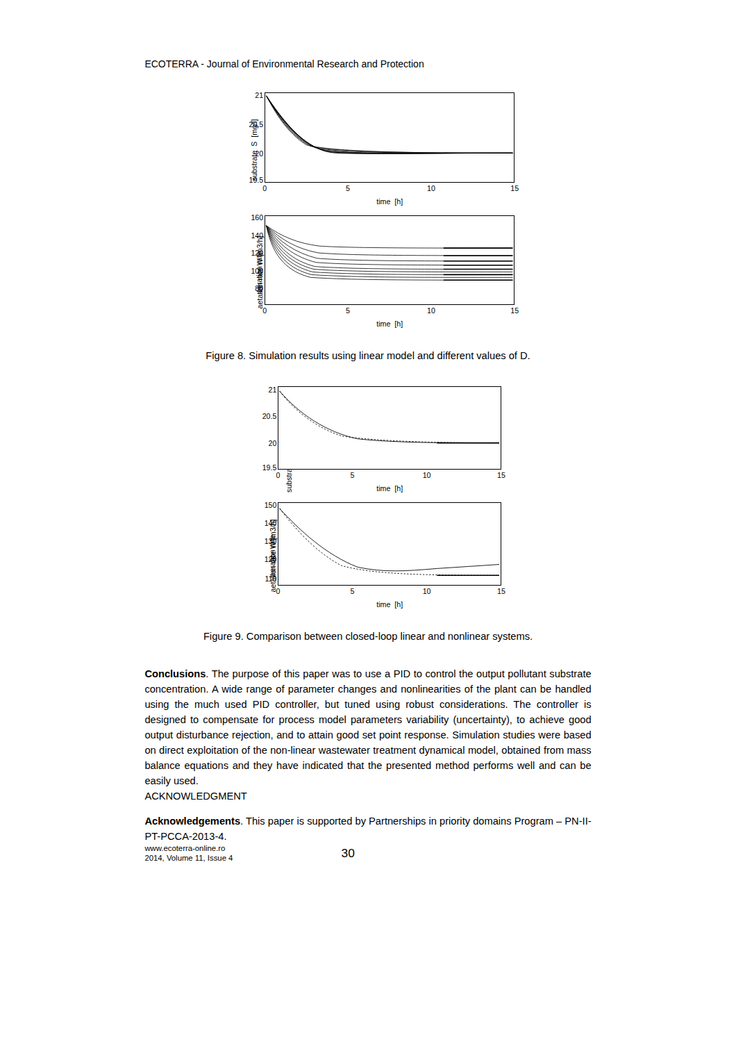ECOTERRA - Journal of Environmental Research and Protection
substrate S [mg/l]
21
20.5
20
19.5
0 5 10 15
time [h]
aetation rate W [m3/h]
aeration rate
160
140
120
100
80
0 5 10 15
time [h]
Figure 8. Simulation results using linear model and different values of D.
substrate concentration S [mg/l]
21
20.5
20
19.5
0 5 10 15
time [h]
aetation rate W [m3/h]
aeration rate
150
140
130
120
110
0 5 10 15
time [h]
Figure 9. Comparison between closed-loop linear and nonlinear systems.
Conclusions. The purpose of this paper was to use a PID to control the output pollutant substrate concentration. A wide range of parameter changes and nonlinearities of the plant can be handled using the much used PID controller, but tuned using robust considerations. The controller is designed to compensate for process model parameters variability (uncertainty), to achieve good output disturbance rejection, and to attain good set point response. Simulation studies were based on direct exploitation of the non-linear wastewater treatment dynamical model, obtained from mass balance equations and they have indicated that the presented method performs well and can be easily used.
ACKNOWLEDGMENT
Acknowledgements. This paper is supported by Partnerships in priority domains Program – PN-II-PT-PCCA-2013-4.
www.ecoterra-online.ro
2014, Volume 11, Issue 4
30